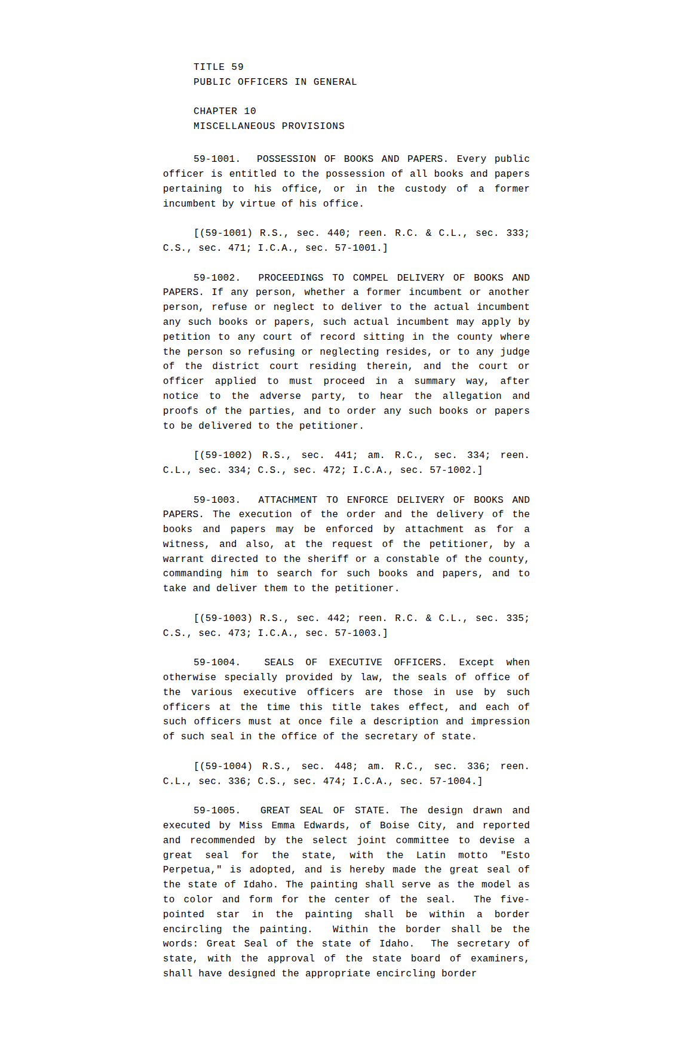TITLE 59
PUBLIC OFFICERS IN GENERAL
CHAPTER 10
MISCELLANEOUS PROVISIONS
59-1001. POSSESSION OF BOOKS AND PAPERS. Every public officer is entitled to the possession of all books and papers pertaining to his office, or in the custody of a former incumbent by virtue of his office.
[(59-1001) R.S., sec. 440; reen. R.C. & C.L., sec. 333; C.S., sec. 471; I.C.A., sec. 57-1001.]
59-1002. PROCEEDINGS TO COMPEL DELIVERY OF BOOKS AND PAPERS. If any person, whether a former incumbent or another person, refuse or neglect to deliver to the actual incumbent any such books or papers, such actual incumbent may apply by petition to any court of record sitting in the county where the person so refusing or neglecting resides, or to any judge of the district court residing therein, and the court or officer applied to must proceed in a summary way, after notice to the adverse party, to hear the allegation and proofs of the parties, and to order any such books or papers to be delivered to the petitioner.
[(59-1002) R.S., sec. 441; am. R.C., sec. 334; reen. C.L., sec. 334; C.S., sec. 472; I.C.A., sec. 57-1002.]
59-1003. ATTACHMENT TO ENFORCE DELIVERY OF BOOKS AND PAPERS. The execution of the order and the delivery of the books and papers may be enforced by attachment as for a witness, and also, at the request of the petitioner, by a warrant directed to the sheriff or a constable of the county, commanding him to search for such books and papers, and to take and deliver them to the petitioner.
[(59-1003) R.S., sec. 442; reen. R.C. & C.L., sec. 335; C.S., sec. 473; I.C.A., sec. 57-1003.]
59-1004. SEALS OF EXECUTIVE OFFICERS. Except when otherwise specially provided by law, the seals of office of the various executive officers are those in use by such officers at the time this title takes effect, and each of such officers must at once file a description and impression of such seal in the office of the secretary of state.
[(59-1004) R.S., sec. 448; am. R.C., sec. 336; reen. C.L., sec. 336; C.S., sec. 474; I.C.A., sec. 57-1004.]
59-1005. GREAT SEAL OF STATE. The design drawn and executed by Miss Emma Edwards, of Boise City, and reported and recommended by the select joint committee to devise a great seal for the state, with the Latin motto "Esto Perpetua," is adopted, and is hereby made the great seal of the state of Idaho. The painting shall serve as the model as to color and form for the center of the seal. The five-pointed star in the painting shall be within a border encircling the painting. Within the border shall be the words: Great Seal of the state of Idaho. The secretary of state, with the approval of the state board of examiners, shall have designed the appropriate encircling border